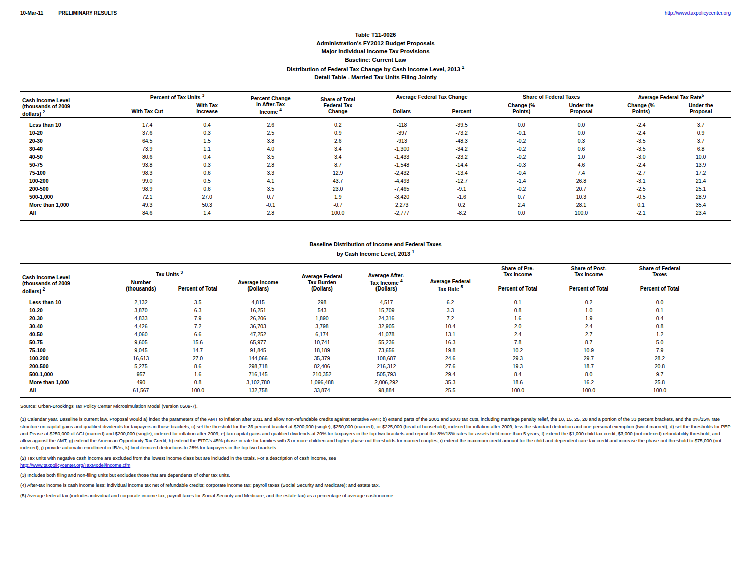10-Mar-11 PRELIMINARY RESULTS
http://www.taxpolicycenter.org
Table T11-0026
Administration's FY2012 Budget Proposals
Major Individual Income Tax Provisions
Baseline: Current Law
Distribution of Federal Tax Change by Cash Income Level, 2013 1
Detail Table - Married Tax Units Filing Jointly
| Cash Income Level (thousands of 2009 dollars) 2 | Percent of Tax Units 3 | Percent Change in After-Tax Income 4 | Share of Total Federal Tax Change | Average Federal Tax Change | Share of Federal Taxes | Average Federal Tax Rate 5 |
| --- | --- | --- | --- | --- | --- | --- |
| With Tax Cut | With Tax Increase | Dollars | Percent | Change (% Points) | Under the Proposal | Change (% Points) | Under the Proposal |
| Less than 10 | 17.4 | 0.4 | 2.6 | 0.2 | -118 | -39.5 | 0.0 | 0.0 | -2.4 | 3.7 |
| 10-20 | 37.6 | 0.3 | 2.5 | 0.9 | -397 | -73.2 | -0.1 | 0.0 | -2.4 | 0.9 |
| 20-30 | 64.5 | 1.5 | 3.8 | 2.6 | -913 | -48.3 | -0.2 | 0.3 | -3.5 | 3.7 |
| 30-40 | 73.9 | 1.1 | 4.0 | 3.4 | -1,300 | -34.2 | -0.2 | 0.6 | -3.5 | 6.8 |
| 40-50 | 80.6 | 0.4 | 3.5 | 3.4 | -1,433 | -23.2 | -0.2 | 1.0 | -3.0 | 10.0 |
| 50-75 | 93.8 | 0.3 | 2.8 | 8.7 | -1,548 | -14.4 | -0.3 | 4.6 | -2.4 | 13.9 |
| 75-100 | 98.3 | 0.6 | 3.3 | 12.9 | -2,432 | -13.4 | -0.4 | 7.4 | -2.7 | 17.2 |
| 100-200 | 99.0 | 0.5 | 4.1 | 43.7 | -4,493 | -12.7 | -1.4 | 26.8 | -3.1 | 21.4 |
| 200-500 | 98.9 | 0.6 | 3.5 | 23.0 | -7,465 | -9.1 | -0.2 | 20.7 | -2.5 | 25.1 |
| 500-1,000 | 72.1 | 27.0 | 0.7 | 1.9 | -3,420 | -1.6 | 0.7 | 10.3 | -0.5 | 28.9 |
| More than 1,000 | 49.3 | 50.3 | -0.1 | -0.7 | 2,273 | 0.2 | 2.4 | 28.1 | 0.1 | 35.4 |
| All | 84.6 | 1.4 | 2.8 | 100.0 | -2,777 | -8.2 | 0.0 | 100.0 | -2.1 | 23.4 |
Baseline Distribution of Income and Federal Taxes
by Cash Income Level, 2013 1
| Cash Income Level (thousands of 2009 dollars) 2 | Tax Units 3 | Average Income (Dollars) | Average Federal Tax Burden (Dollars) | Average After- Tax Income 4 (Dollars) | Average Federal Tax Rate 5 | Share of Pre- Tax Income | Share of Post- Tax Income | Share of Federal Taxes |
| --- | --- | --- | --- | --- | --- | --- | --- | --- |
| Number (thousands) | Percent of Total | Percent of Total | Percent of Total | Percent of Total |
| Less than 10 | 2,132 | 3.5 | 4,815 | 298 | 4,517 | 6.2 | 0.1 | 0.2 | 0.0 |
| 10-20 | 3,870 | 6.3 | 16,251 | 543 | 15,709 | 3.3 | 0.8 | 1.0 | 0.1 |
| 20-30 | 4,833 | 7.9 | 26,206 | 1,890 | 24,316 | 7.2 | 1.6 | 1.9 | 0.4 |
| 30-40 | 4,426 | 7.2 | 36,703 | 3,798 | 32,905 | 10.4 | 2.0 | 2.4 | 0.8 |
| 40-50 | 4,060 | 6.6 | 47,252 | 6,174 | 41,078 | 13.1 | 2.4 | 2.7 | 1.2 |
| 50-75 | 9,605 | 15.6 | 65,977 | 10,741 | 55,236 | 16.3 | 7.8 | 8.7 | 5.0 |
| 75-100 | 9,045 | 14.7 | 91,845 | 18,189 | 73,656 | 19.8 | 10.2 | 10.9 | 7.9 |
| 100-200 | 16,613 | 27.0 | 144,066 | 35,379 | 108,687 | 24.6 | 29.3 | 29.7 | 28.2 |
| 200-500 | 5,275 | 8.6 | 298,718 | 82,406 | 216,312 | 27.6 | 19.3 | 18.7 | 20.8 |
| 500-1,000 | 957 | 1.6 | 716,145 | 210,352 | 505,793 | 29.4 | 8.4 | 8.0 | 9.7 |
| More than 1,000 | 490 | 0.8 | 3,102,780 | 1,096,488 | 2,006,292 | 35.3 | 18.6 | 16.2 | 25.8 |
| All | 61,567 | 100.0 | 132,758 | 33,874 | 98,884 | 25.5 | 100.0 | 100.0 | 100.0 |
Source: Urban-Brookings Tax Policy Center Microsimulation Model (version 0509-7).
(1) Calendar year. Baseline is current law. Proposal would a) index the parameters of the AMT to inflation after 2011 and allow non-refundable credits against tentative AMT; b) extend parts of the 2001 and 2003 tax cuts, including marriage penalty relief, the 10, 15, 25, 28 and a portion of the 33 percent brackets, and the 0%/15% rate structure on capital gains and qualified dividends for taxpayers in those brackets; c) set the threshold for the 36 percent bracket at $200,000 (single), $250,000 (married), or $225,000 (head of household), indexed for inflation after 2009, less the standard deduction and one personal exemption (two if married); d) set the thresholds for PEP and Pease at $250,000 of AGI (married) and $200,000 (single), indexed for inflation after 2009; e) tax capital gains and qualified dividends at 20% for taxpayers in the top two brackets and repeal the 8%/18% rates for assets held more than 5 years; f) extend the $1,000 child tax credit, $3,000 (not indexed) refundability threshold, and allow against the AMT; g) extend the American Opportunity Tax Credit; h) extend the EITC's 45% phase-in rate for families with 3 or more children and higher phase-out thresholds for married couples; i) extend the maximum credit amount for the child and dependent care tax credit and increase the phase-out threshold to $75,000 (not indexed); j) provide automatic enrollment in IRAs; k) limit itemized deductions to 28% for taxpayers in the top two brackets.
(2) Tax units with negative cash income are excluded from the lowest income class but are included in the totals. For a description of cash income, see
http://www.taxpolicycenter.org/TaxModel/income.cfm
(3) Includes both filing and non-filing units but excludes those that are dependents of other tax units.
(4) After-tax income is cash income less: individual income tax net of refundable credits; corporate income tax; payroll taxes (Social Security and Medicare); and estate tax.
(5) Average federal tax (includes individual and corporate income tax, payroll taxes for Social Security and Medicare, and the estate tax) as a percentage of average cash income.